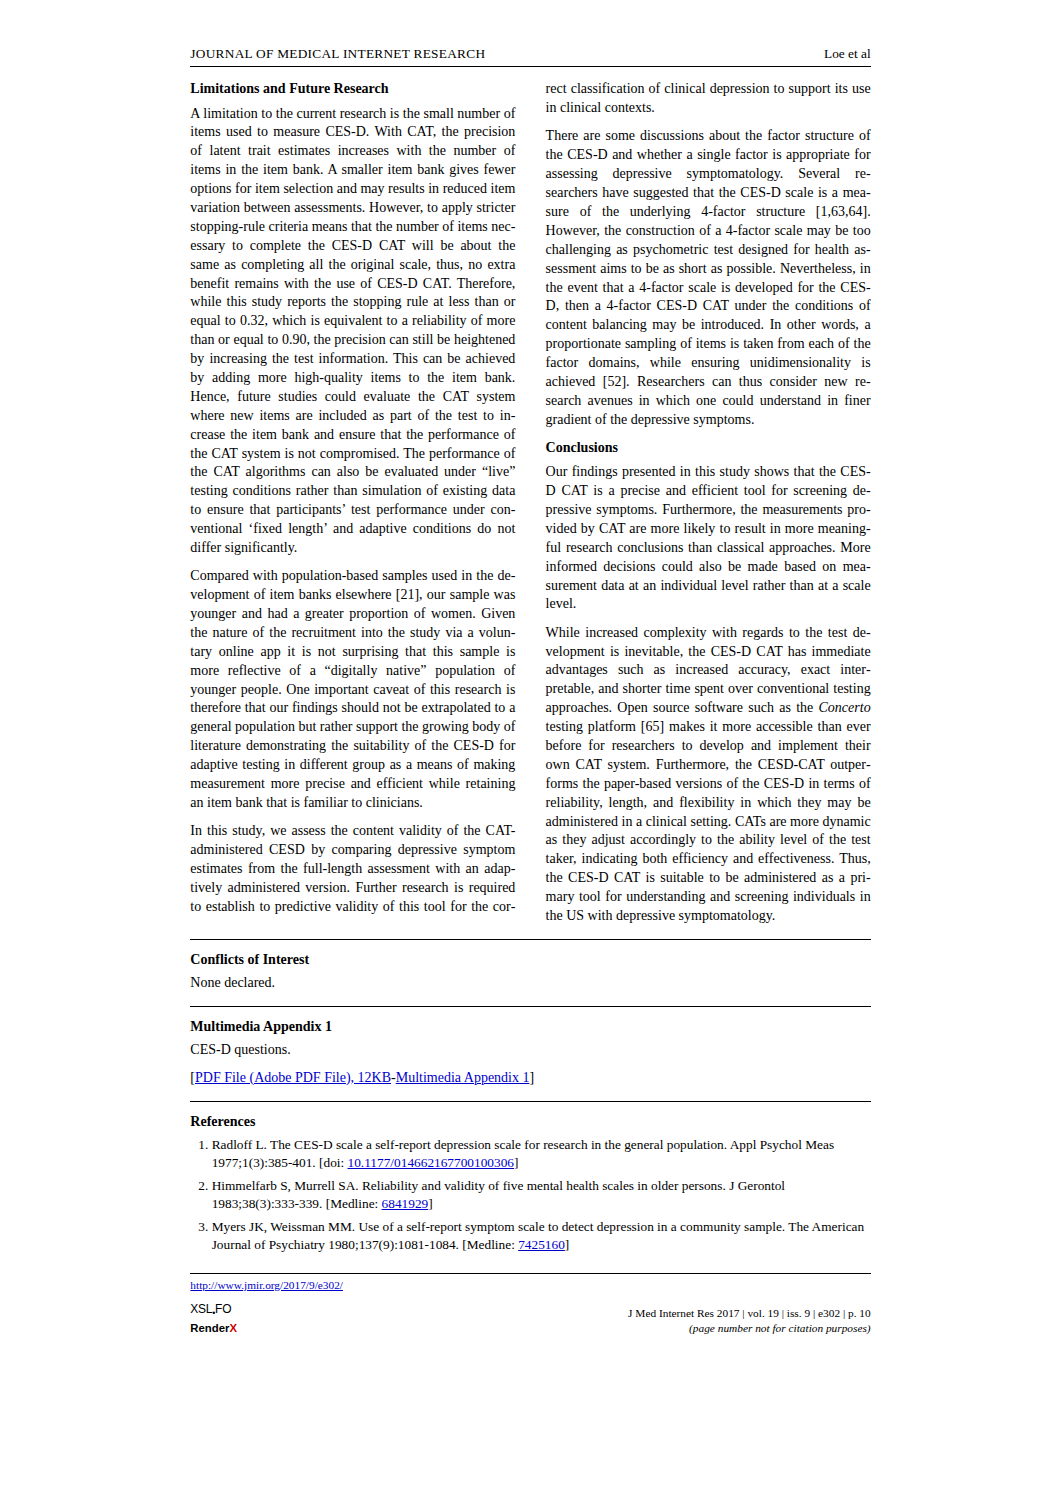JOURNAL OF MEDICAL INTERNET RESEARCH Loe et al
Limitations and Future Research
A limitation to the current research is the small number of items used to measure CES-D. With CAT, the precision of latent trait estimates increases with the number of items in the item bank. A smaller item bank gives fewer options for item selection and may results in reduced item variation between assessments. However, to apply stricter stopping-rule criteria means that the number of items necessary to complete the CES-D CAT will be about the same as completing all the original scale, thus, no extra benefit remains with the use of CES-D CAT. Therefore, while this study reports the stopping rule at less than or equal to 0.32, which is equivalent to a reliability of more than or equal to 0.90, the precision can still be heightened by increasing the test information. This can be achieved by adding more high-quality items to the item bank. Hence, future studies could evaluate the CAT system where new items are included as part of the test to increase the item bank and ensure that the performance of the CAT system is not compromised. The performance of the CAT algorithms can also be evaluated under “live” testing conditions rather than simulation of existing data to ensure that participants’ test performance under conventional ‘fixed length’ and adaptive conditions do not differ significantly.
Compared with population-based samples used in the development of item banks elsewhere [21], our sample was younger and had a greater proportion of women. Given the nature of the recruitment into the study via a voluntary online app it is not surprising that this sample is more reflective of a “digitally native” population of younger people. One important caveat of this research is therefore that our findings should not be extrapolated to a general population but rather support the growing body of literature demonstrating the suitability of the CES-D for adaptive testing in different group as a means of making measurement more precise and efficient while retaining an item bank that is familiar to clinicians.
In this study, we assess the content validity of the CAT-administered CESD by comparing depressive symptom estimates from the full-length assessment with an adaptively administered version. Further research is required to establish to predictive validity of this tool for the correct classification of clinical depression to support its use in clinical contexts.
There are some discussions about the factor structure of the CES-D and whether a single factor is appropriate for assessing depressive symptomatology. Several researchers have suggested that the CES-D scale is a measure of the underlying 4-factor structure [1,63,64]. However, the construction of a 4-factor scale may be too challenging as psychometric test designed for health assessment aims to be as short as possible. Nevertheless, in the event that a 4-factor scale is developed for the CES-D, then a 4-factor CES-D CAT under the conditions of content balancing may be introduced. In other words, a proportionate sampling of items is taken from each of the factor domains, while ensuring unidimensionality is achieved [52]. Researchers can thus consider new research avenues in which one could understand in finer gradient of the depressive symptoms.
Conclusions
Our findings presented in this study shows that the CES-D CAT is a precise and efficient tool for screening depressive symptoms. Furthermore, the measurements provided by CAT are more likely to result in more meaningful research conclusions than classical approaches. More informed decisions could also be made based on measurement data at an individual level rather than at a scale level.
While increased complexity with regards to the test development is inevitable, the CES-D CAT has immediate advantages such as increased accuracy, exact interpretable, and shorter time spent over conventional testing approaches. Open source software such as the Concerto testing platform [65] makes it more accessible than ever before for researchers to develop and implement their own CAT system. Furthermore, the CESD-CAT outperforms the paper-based versions of the CES-D in terms of reliability, length, and flexibility in which they may be administered in a clinical setting. CATs are more dynamic as they adjust accordingly to the ability level of the test taker, indicating both efficiency and effectiveness. Thus, the CES-D CAT is suitable to be administered as a primary tool for understanding and screening individuals in the US with depressive symptomatology.
Conflicts of Interest
None declared.
Multimedia Appendix 1
CES-D questions.
[PDF File (Adobe PDF File), 12KB-Multimedia Appendix 1]
References
Radloff L. The CES-D scale a self-report depression scale for research in the general population. Appl Psychol Meas 1977;1(3):385-401. [doi: 10.1177/014662167700100306]
Himmelfarb S, Murrell SA. Reliability and validity of five mental health scales in older persons. J Gerontol 1983;38(3):333-339. [Medline: 6841929]
Myers JK, Weissman MM. Use of a self-report symptom scale to detect depression in a community sample. The American Journal of Psychiatry 1980;137(9):1081-1084. [Medline: 7425160]
http://www.jmir.org/2017/9/e302/
XSL•FO RenderX
J Med Internet Res 2017 | vol. 19 | iss. 9 | e302 | p. 10
(page number not for citation purposes)